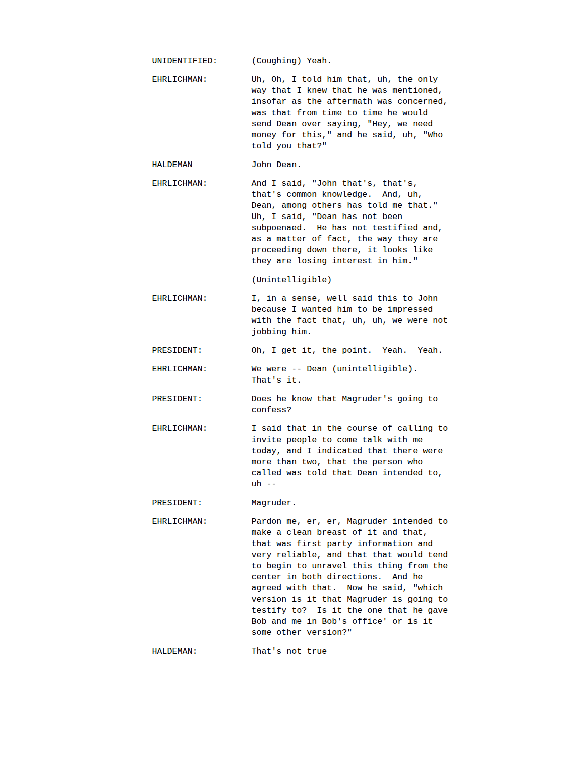| UNIDENTIFIED: | (Coughing) Yeah. |
| EHRLICHMAN: | Uh, Oh, I told him that, uh, the only way that I knew that he was mentioned, insofar as the aftermath was concerned, was that from time to time he would send Dean over saying, "Hey, we need money for this," and he said, uh, "Who told you that?" |
| HALDEMAN | John Dean. |
| EHRLICHMAN: | And I said, "John that's, that's, that's common knowledge. And, uh, Dean, among others has told me that." Uh, I said, "Dean has not been subpoenaed. He has not testified and, as a matter of fact, the way they are proceeding down there, it looks like they are losing interest in him." |
| | (Unintelligible) |
| EHRLICHMAN: | I, in a sense, well said this to John because I wanted him to be impressed with the fact that, uh, uh, we were not jobbing him. |
| PRESIDENT: | Oh, I get it, the point. Yeah. Yeah. |
| EHRLICHMAN: | We were -- Dean (unintelligible). That's it. |
| PRESIDENT: | Does he know that Magruder's going to confess? |
| EHRLICHMAN: | I said that in the course of calling to invite people to come talk with me today, and I indicated that there were more than two, that the person who called was told that Dean intended to, uh -- |
| PRESIDENT: | Magruder. |
| EHRLICHMAN: | Pardon me, er, er, Magruder intended to make a clean breast of it and that, that was first party information and very reliable, and that that would tend to begin to unravel this thing from the center in both directions. And he agreed with that. Now he said, "which version is it that Magruder is going to testify to? Is it the one that he gave Bob and me in Bob's office' or is it some other version?" |
| HALDEMAN: | That's not true |